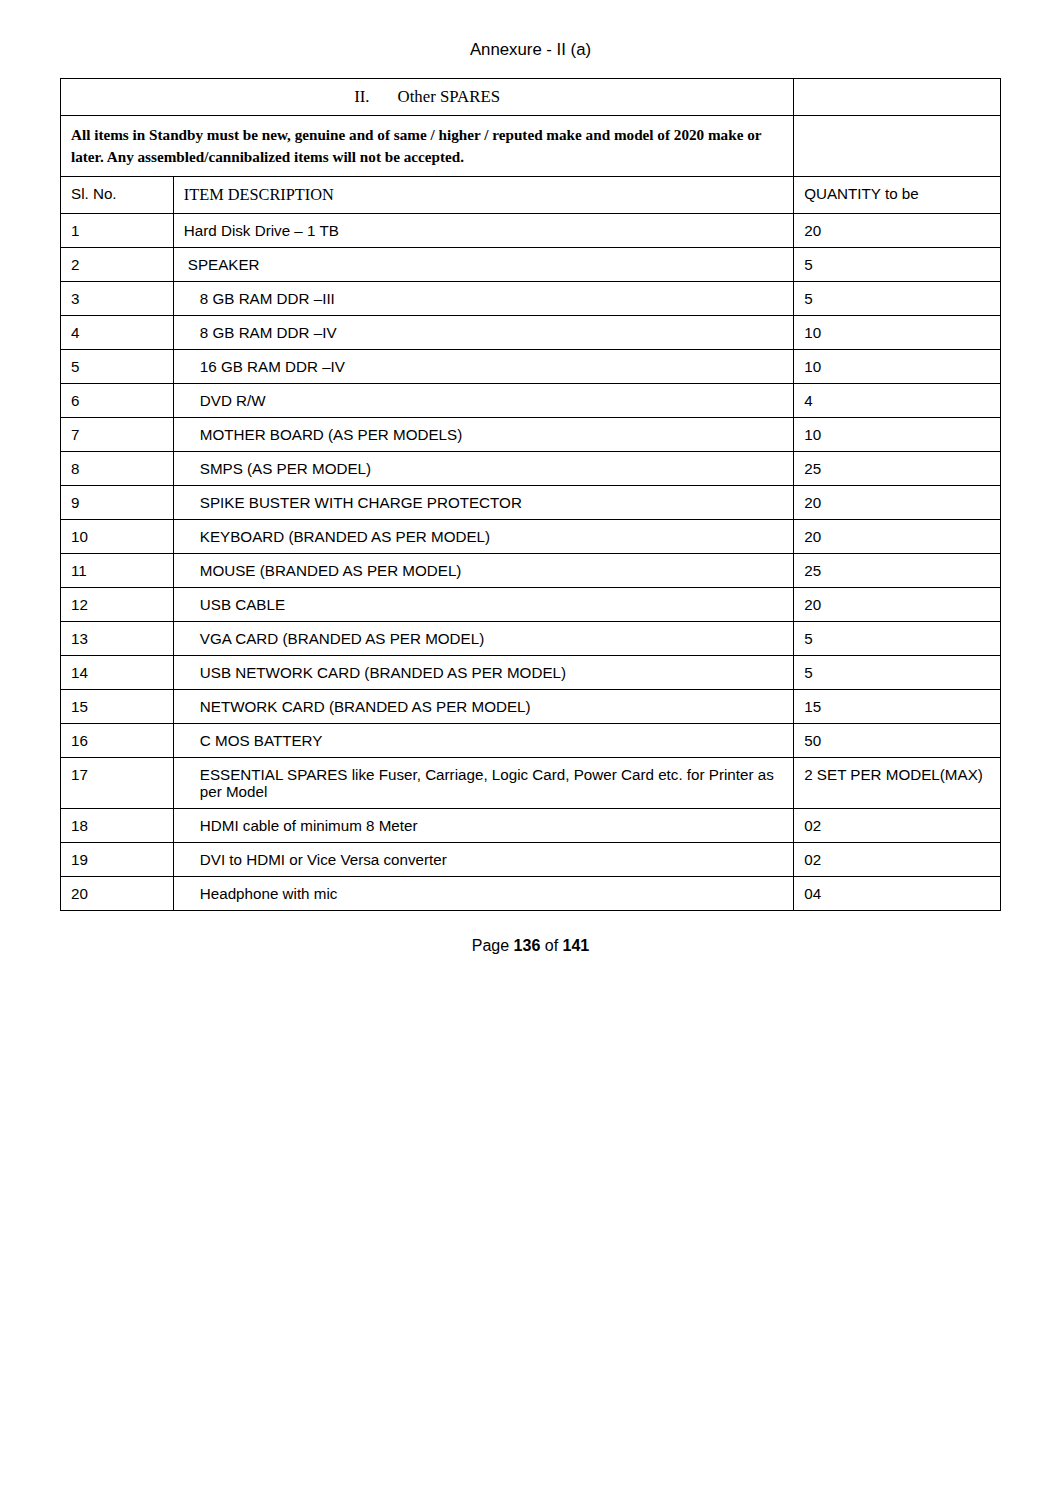Annexure - II (a)
| II. Other SPARES | |
| All items in Standby must be new, genuine and of same / higher / reputed make and model of 2020 make or later. Any assembled/cannibalized items will not be accepted. | |
| Sl. No. | ITEM DESCRIPTION | QUANTITY to be |
| 1 | Hard Disk Drive – 1 TB | 20 |
| 2 | SPEAKER | 5 |
| 3 | 8 GB RAM DDR –III | 5 |
| 4 | 8 GB RAM DDR –IV | 10 |
| 5 | 16 GB RAM DDR –IV | 10 |
| 6 | DVD R/W | 4 |
| 7 | MOTHER BOARD (AS PER MODELS) | 10 |
| 8 | SMPS (AS PER MODEL) | 25 |
| 9 | SPIKE BUSTER WITH CHARGE PROTECTOR | 20 |
| 10 | KEYBOARD (BRANDED AS PER MODEL) | 20 |
| 11 | MOUSE (BRANDED AS PER MODEL) | 25 |
| 12 | USB CABLE | 20 |
| 13 | VGA CARD (BRANDED AS PER MODEL) | 5 |
| 14 | USB NETWORK CARD (BRANDED AS PER MODEL) | 5 |
| 15 | NETWORK CARD (BRANDED AS PER MODEL) | 15 |
| 16 | C MOS BATTERY | 50 |
| 17 | ESSENTIAL SPARES like Fuser, Carriage, Logic Card, Power Card etc. for Printer as per Model | 2 SET PER MODEL(MAX) |
| 18 | HDMI cable of minimum 8 Meter | 02 |
| 19 | DVI to HDMI or Vice Versa converter | 02 |
| 20 | Headphone with mic | 04 |
Page 136 of 141